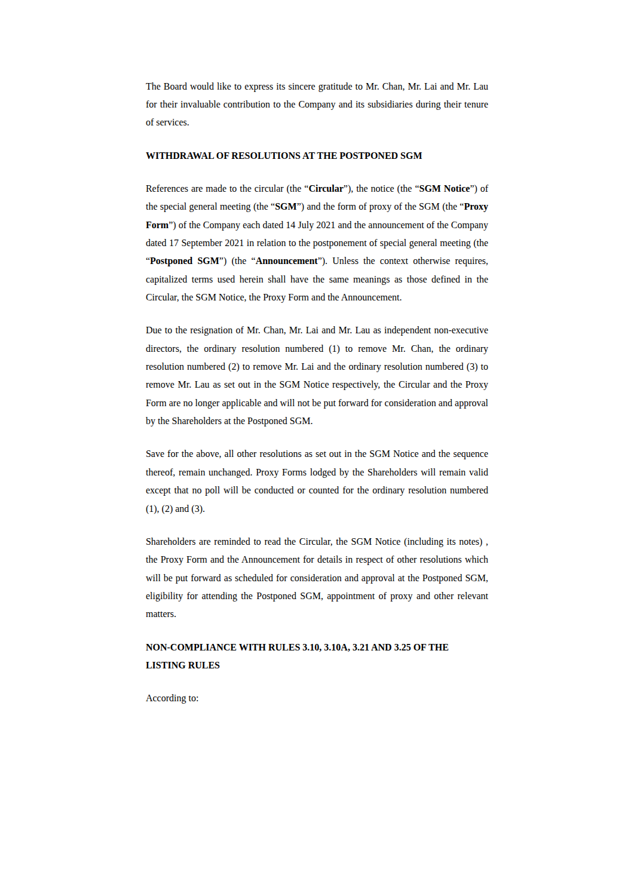The Board would like to express its sincere gratitude to Mr. Chan, Mr. Lai and Mr. Lau for their invaluable contribution to the Company and its subsidiaries during their tenure of services.
WITHDRAWAL OF RESOLUTIONS AT THE POSTPONED SGM
References are made to the circular (the “Circular”), the notice (the “SGM Notice”) of the special general meeting (the “SGM”) and the form of proxy of the SGM (the “Proxy Form”) of the Company each dated 14 July 2021 and the announcement of the Company dated 17 September 2021 in relation to the postponement of special general meeting (the “Postponed SGM”) (the “Announcement”). Unless the context otherwise requires, capitalized terms used herein shall have the same meanings as those defined in the Circular, the SGM Notice, the Proxy Form and the Announcement.
Due to the resignation of Mr. Chan, Mr. Lai and Mr. Lau as independent non-executive directors, the ordinary resolution numbered (1) to remove Mr. Chan, the ordinary resolution numbered (2) to remove Mr. Lai and the ordinary resolution numbered (3) to remove Mr. Lau as set out in the SGM Notice respectively, the Circular and the Proxy Form are no longer applicable and will not be put forward for consideration and approval by the Shareholders at the Postponed SGM.
Save for the above, all other resolutions as set out in the SGM Notice and the sequence thereof, remain unchanged. Proxy Forms lodged by the Shareholders will remain valid except that no poll will be conducted or counted for the ordinary resolution numbered (1), (2) and (3).
Shareholders are reminded to read the Circular, the SGM Notice (including its notes) , the Proxy Form and the Announcement for details in respect of other resolutions which will be put forward as scheduled for consideration and approval at the Postponed SGM, eligibility for attending the Postponed SGM, appointment of proxy and other relevant matters.
NON-COMPLIANCE WITH RULES 3.10, 3.10A, 3.21 AND 3.25 OF THE LISTING RULES
According to: